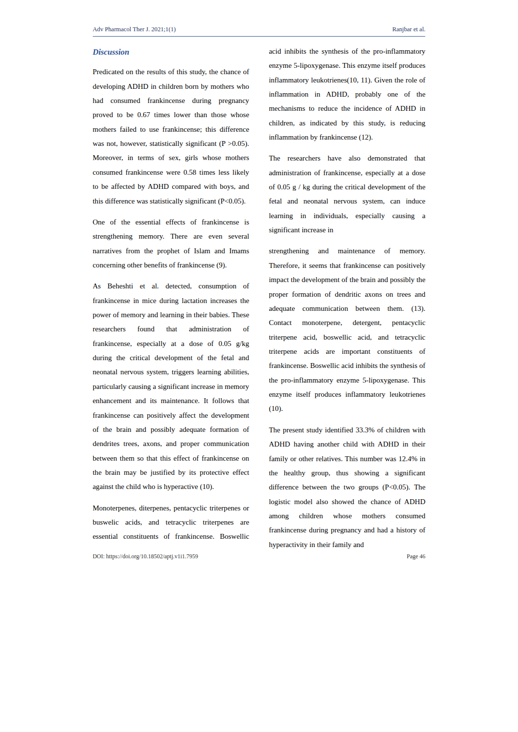Adv Pharmacol Ther J. 2021;1(1)
Ranjbar et al.
Discussion
Predicated on the results of this study, the chance of developing ADHD in children born by mothers who had consumed frankincense during pregnancy proved to be 0.67 times lower than those whose mothers failed to use frankincense; this difference was not, however, statistically significant (P >0.05). Moreover, in terms of sex, girls whose mothers consumed frankincense were 0.58 times less likely to be affected by ADHD compared with boys, and this difference was statistically significant (P<0.05).
One of the essential effects of frankincense is strengthening memory. There are even several narratives from the prophet of Islam and Imams concerning other benefits of frankincense (9).
As Beheshti et al. detected, consumption of frankincense in mice during lactation increases the power of memory and learning in their babies. These researchers found that administration of frankincense, especially at a dose of 0.05 g/kg during the critical development of the fetal and neonatal nervous system, triggers learning abilities, particularly causing a significant increase in memory enhancement and its maintenance. It follows that frankincense can positively affect the development of the brain and possibly adequate formation of dendrites trees, axons, and proper communication between them so that this effect of frankincense on the brain may be justified by its protective effect against the child who is hyperactive (10).
Monoterpenes, diterpenes, pentacyclic triterpenes or buswelic acids, and tetracyclic triterpenes are essential constituents of frankincense. Boswellic acid inhibits the synthesis of the pro-inflammatory enzyme 5-lipoxygenase. This enzyme itself produces inflammatory leukotrienes(10, 11). Given the role of inflammation in ADHD, probably one of the mechanisms to reduce the incidence of ADHD in children, as indicated by this study, is reducing inflammation by frankincense (12).
The researchers have also demonstrated that administration of frankincense, especially at a dose of 0.05 g / kg during the critical development of the fetal and neonatal nervous system, can induce learning in individuals, especially causing a significant increase in
strengthening and maintenance of memory. Therefore, it seems that frankincense can positively impact the development of the brain and possibly the proper formation of dendritic axons on trees and adequate communication between them. (13). Contact monoterpene, detergent, pentacyclic triterpene acid, boswellic acid, and tetracyclic triterpene acids are important constituents of frankincense. Boswellic acid inhibits the synthesis of the pro-inflammatory enzyme 5-lipoxygenase. This enzyme itself produces inflammatory leukotrienes (10).
The present study identified 33.3% of children with ADHD having another child with ADHD in their family or other relatives. This number was 12.4% in the healthy group, thus showing a significant difference between the two groups (P<0.05). The logistic model also showed the chance of ADHD among children whose mothers consumed frankincense during pregnancy and had a history of hyperactivity in their family and
DOI: https://doi.org/10.18502/aptj.v1i1.7959
Page 46